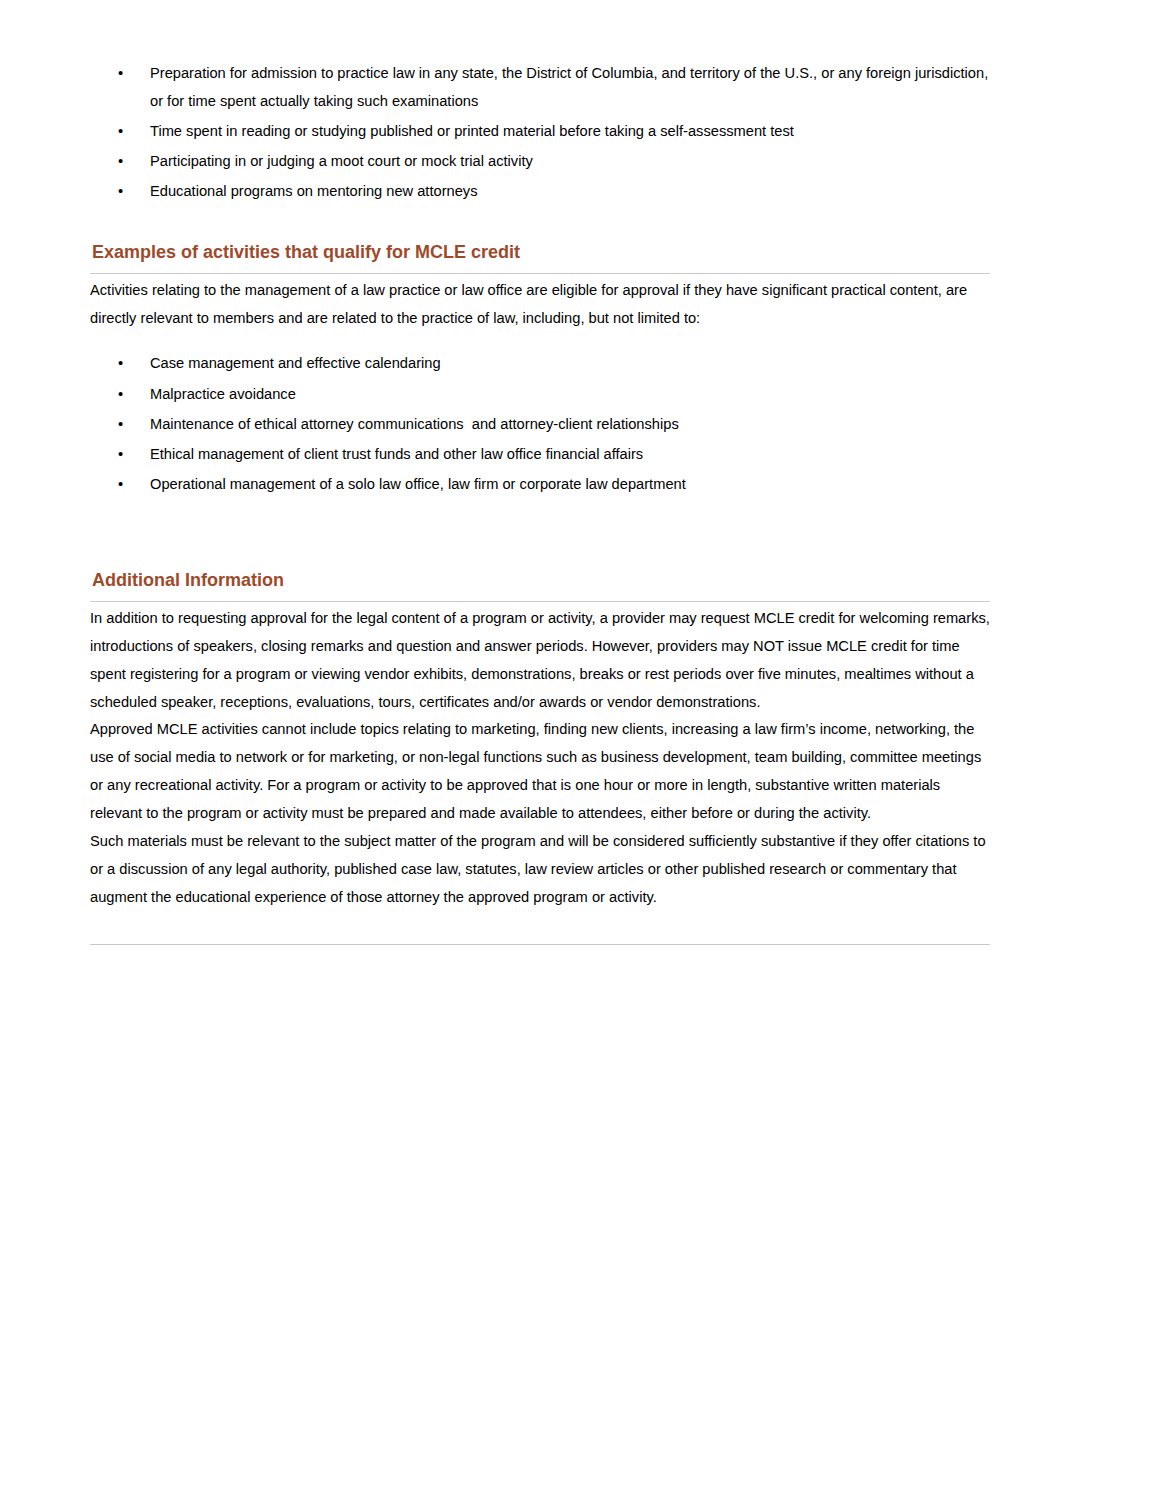Preparation for admission to practice law in any state, the District of Columbia, and territory of the U.S., or any foreign jurisdiction, or for time spent actually taking such examinations
Time spent in reading or studying published or printed material before taking a self-assessment test
Participating in or judging a moot court or mock trial activity
Educational programs on mentoring new attorneys
Examples of activities that qualify for MCLE credit
Activities relating to the management of a law practice or law office are eligible for approval if they have significant practical content, are directly relevant to members and are related to the practice of law, including, but not limited to:
Case management and effective calendaring
Malpractice avoidance
Maintenance of ethical attorney communications and attorney-client relationships
Ethical management of client trust funds and other law office financial affairs
Operational management of a solo law office, law firm or corporate law department
Additional Information
In addition to requesting approval for the legal content of a program or activity, a provider may request MCLE credit for welcoming remarks, introductions of speakers, closing remarks and question and answer periods. However, providers may NOT issue MCLE credit for time spent registering for a program or viewing vendor exhibits, demonstrations, breaks or rest periods over five minutes, mealtimes without a scheduled speaker, receptions, evaluations, tours, certificates and/or awards or vendor demonstrations.
Approved MCLE activities cannot include topics relating to marketing, finding new clients, increasing a law firm’s income, networking, the use of social media to network or for marketing, or non-legal functions such as business development, team building, committee meetings or any recreational activity. For a program or activity to be approved that is one hour or more in length, substantive written materials relevant to the program or activity must be prepared and made available to attendees, either before or during the activity.
Such materials must be relevant to the subject matter of the program and will be considered sufficiently substantive if they offer citations to or a discussion of any legal authority, published case law, statutes, law review articles or other published research or commentary that augment the educational experience of those attorney the approved program or activity.